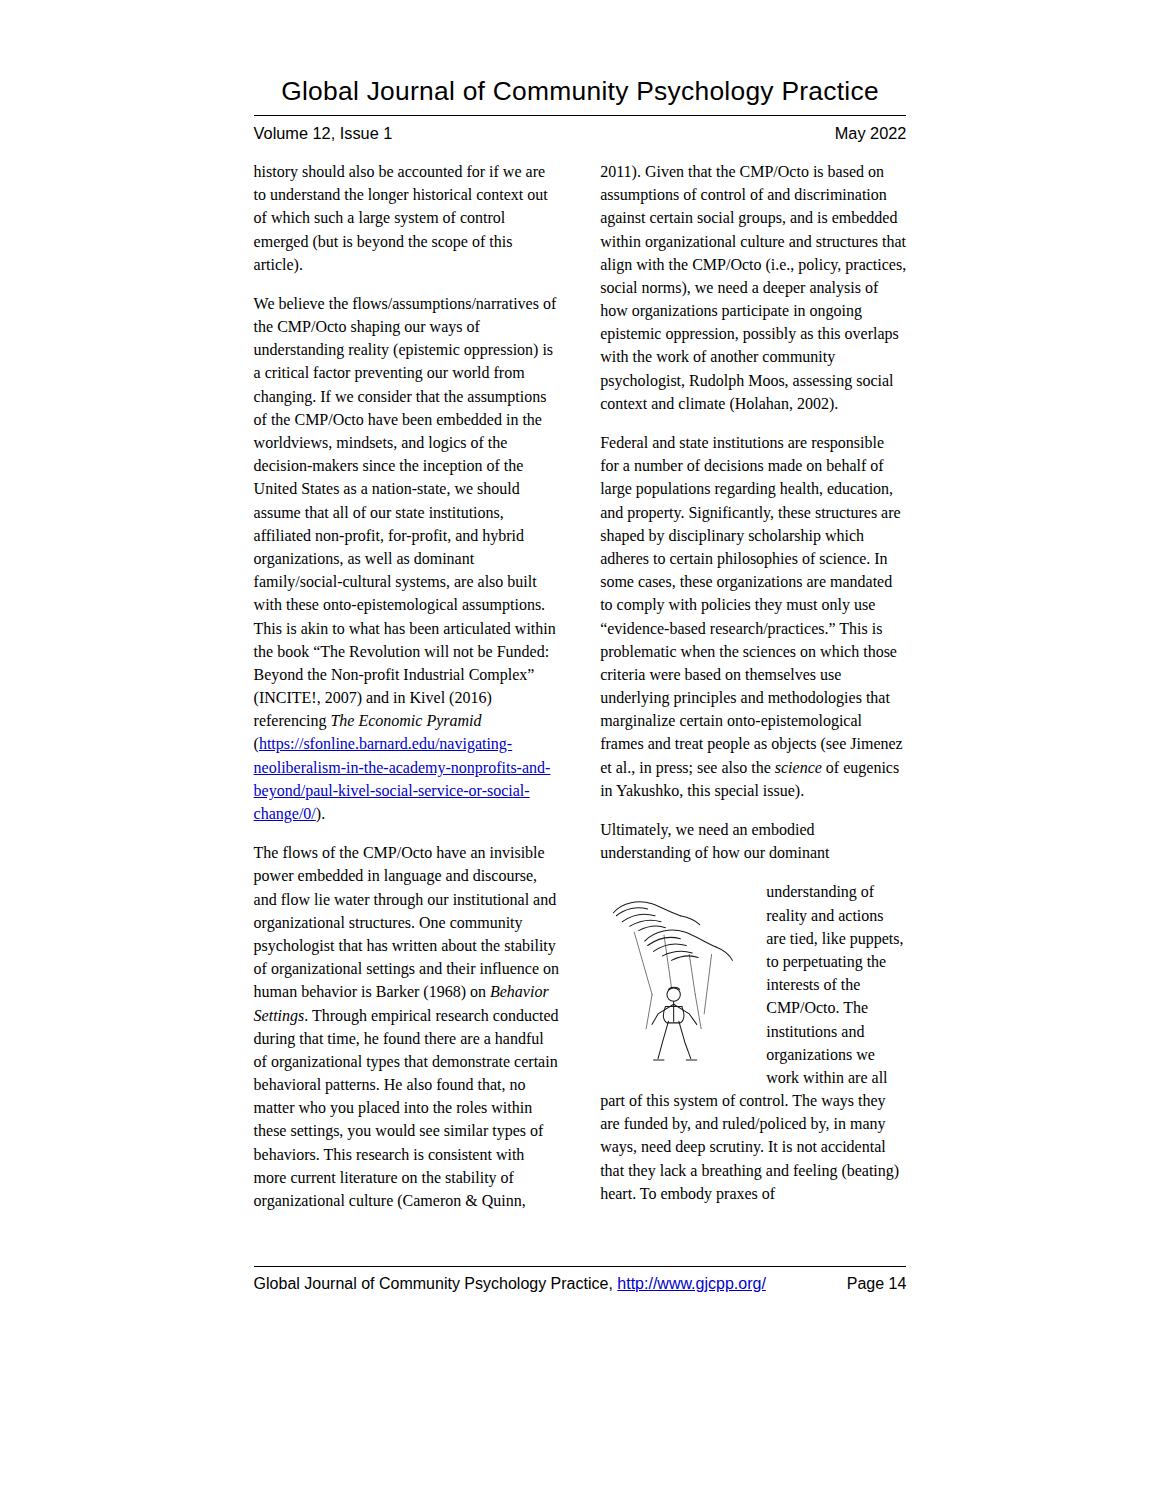Global Journal of Community Psychology Practice
Volume 12, Issue 1 May 2022
history should also be accounted for if we are to understand the longer historical context out of which such a large system of control emerged (but is beyond the scope of this article).
We believe the flows/assumptions/narratives of the CMP/Octo shaping our ways of understanding reality (epistemic oppression) is a critical factor preventing our world from changing. If we consider that the assumptions of the CMP/Octo have been embedded in the worldviews, mindsets, and logics of the decision-makers since the inception of the United States as a nation-state, we should assume that all of our state institutions, affiliated non-profit, for-profit, and hybrid organizations, as well as dominant family/social-cultural systems, are also built with these onto-epistemological assumptions. This is akin to what has been articulated within the book “The Revolution will not be Funded: Beyond the Non-profit Industrial Complex” (INCITE!, 2007) and in Kivel (2016) referencing The Economic Pyramid (https://sfonline.barnard.edu/navigating-neoliberalism-in-the-academy-nonprofits-and-beyond/paul-kivel-social-service-or-social-change/0/).
The flows of the CMP/Octo have an invisible power embedded in language and discourse, and flow lie water through our institutional and organizational structures. One community psychologist that has written about the stability of organizational settings and their influence on human behavior is Barker (1968) on Behavior Settings. Through empirical research conducted during that time, he found there are a handful of organizational types that demonstrate certain behavioral patterns. He also found that, no matter who you placed into the roles within these settings, you would see similar types of behaviors. This research is consistent with more current literature on the stability of organizational culture (Cameron & Quinn, 2011). Given that the CMP/Octo is based on assumptions of control of and discrimination against certain social groups, and is embedded within organizational culture and structures that align with the CMP/Octo (i.e., policy, practices, social norms), we need a deeper analysis of how organizations participate in ongoing epistemic oppression, possibly as this overlaps with the work of another community psychologist, Rudolph Moos, assessing social context and climate (Holahan, 2002).
Federal and state institutions are responsible for a number of decisions made on behalf of large populations regarding health, education, and property. Significantly, these structures are shaped by disciplinary scholarship which adheres to certain philosophies of science. In some cases, these organizations are mandated to comply with policies they must only use “evidence-based research/practices.” This is problematic when the sciences on which those criteria were based on themselves use underlying principles and methodologies that marginalize certain onto-epistemological frames and treat people as objects (see Jimenez et al., in press; see also the science of eugenics in Yakushko, this special issue).
Ultimately, we need an embodied understanding of how our dominant
understanding of reality and actions are tied, like puppets, to perpetuating the interests of the CMP/Octo. The institutions and organizations we work within are all part of this system of control. The ways they are funded by, and ruled/policed by, in many ways, need deep scrutiny. It is not accidental that they lack a breathing and feeling (beating) heart. To embody praxes of
Global Journal of Community Psychology Practice, http://www.gjcpp.org/ Page 14